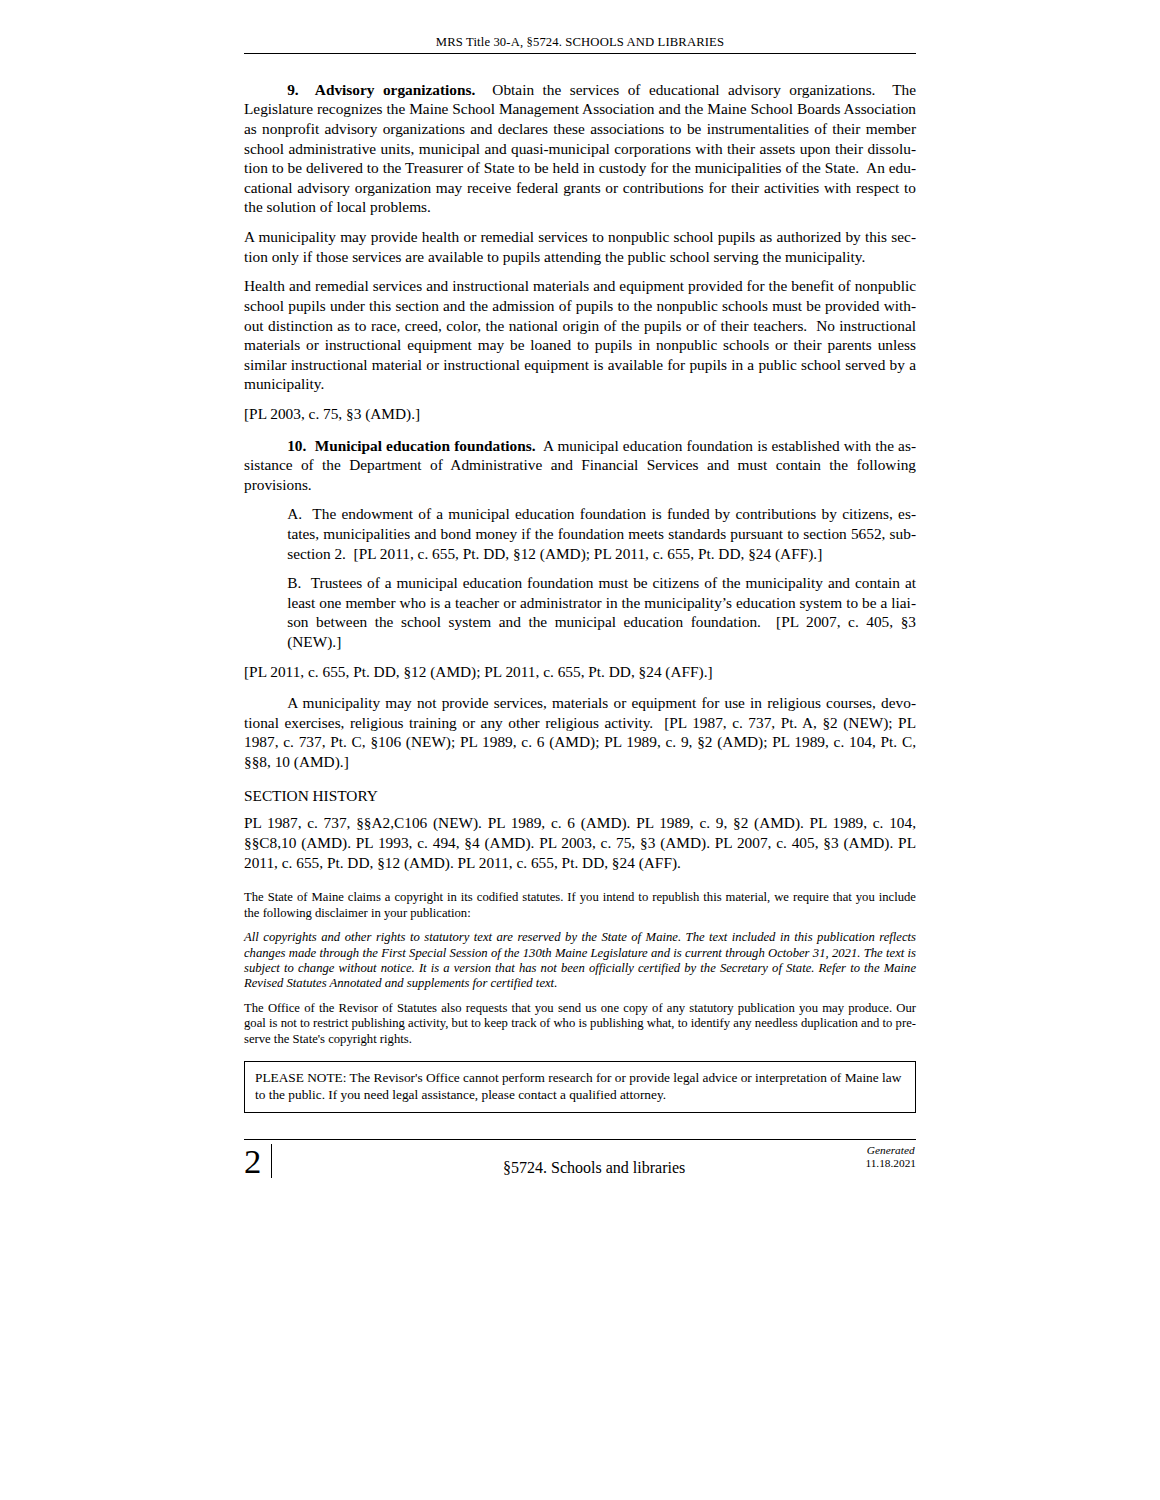MRS Title 30-A, §5724. SCHOOLS AND LIBRARIES
9. Advisory organizations. Obtain the services of educational advisory organizations. The Legislature recognizes the Maine School Management Association and the Maine School Boards Association as nonprofit advisory organizations and declares these associations to be instrumentalities of their member school administrative units, municipal and quasi-municipal corporations with their assets upon their dissolution to be delivered to the Treasurer of State to be held in custody for the municipalities of the State. An educational advisory organization may receive federal grants or contributions for their activities with respect to the solution of local problems.
A municipality may provide health or remedial services to nonpublic school pupils as authorized by this section only if those services are available to pupils attending the public school serving the municipality.
Health and remedial services and instructional materials and equipment provided for the benefit of nonpublic school pupils under this section and the admission of pupils to the nonpublic schools must be provided without distinction as to race, creed, color, the national origin of the pupils or of their teachers. No instructional materials or instructional equipment may be loaned to pupils in nonpublic schools or their parents unless similar instructional material or instructional equipment is available for pupils in a public school served by a municipality.
[PL 2003, c. 75, §3 (AMD).]
10. Municipal education foundations. A municipal education foundation is established with the assistance of the Department of Administrative and Financial Services and must contain the following provisions.
A. The endowment of a municipal education foundation is funded by contributions by citizens, estates, municipalities and bond money if the foundation meets standards pursuant to section 5652, subsection 2. [PL 2011, c. 655, Pt. DD, §12 (AMD); PL 2011, c. 655, Pt. DD, §24 (AFF).]
B. Trustees of a municipal education foundation must be citizens of the municipality and contain at least one member who is a teacher or administrator in the municipality’s education system to be a liaison between the school system and the municipal education foundation. [PL 2007, c. 405, §3 (NEW).]
[PL 2011, c. 655, Pt. DD, §12 (AMD); PL 2011, c. 655, Pt. DD, §24 (AFF).]
A municipality may not provide services, materials or equipment for use in religious courses, devotional exercises, religious training or any other religious activity. [PL 1987, c. 737, Pt. A, §2 (NEW); PL 1987, c. 737, Pt. C, §106 (NEW); PL 1989, c. 6 (AMD); PL 1989, c. 9, §2 (AMD); PL 1989, c. 104, Pt. C, §§8, 10 (AMD).]
SECTION HISTORY
PL 1987, c. 737, §§A2,C106 (NEW). PL 1989, c. 6 (AMD). PL 1989, c. 9, §2 (AMD). PL 1989, c. 104, §§C8,10 (AMD). PL 1993, c. 494, §4 (AMD). PL 2003, c. 75, §3 (AMD). PL 2007, c. 405, §3 (AMD). PL 2011, c. 655, Pt. DD, §12 (AMD). PL 2011, c. 655, Pt. DD, §24 (AFF).
The State of Maine claims a copyright in its codified statutes. If you intend to republish this material, we require that you include the following disclaimer in your publication:
All copyrights and other rights to statutory text are reserved by the State of Maine. The text included in this publication reflects changes made through the First Special Session of the 130th Maine Legislature and is current through October 31, 2021. The text is subject to change without notice. It is a version that has not been officially certified by the Secretary of State. Refer to the Maine Revised Statutes Annotated and supplements for certified text.
The Office of the Revisor of Statutes also requests that you send us one copy of any statutory publication you may produce. Our goal is not to restrict publishing activity, but to keep track of who is publishing what, to identify any needless duplication and to preserve the State's copyright rights.
PLEASE NOTE: The Revisor's Office cannot perform research for or provide legal advice or interpretation of Maine law to the public. If you need legal assistance, please contact a qualified attorney.
2
Generated
11.18.2021
§5724. Schools and libraries